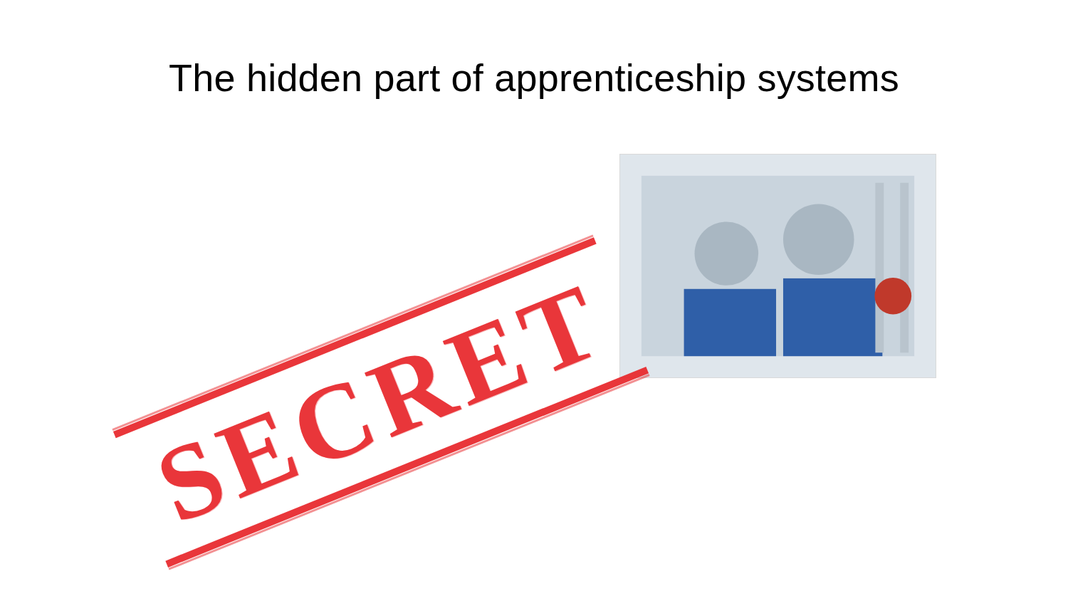The hidden part of apprenticeship systems
Secret